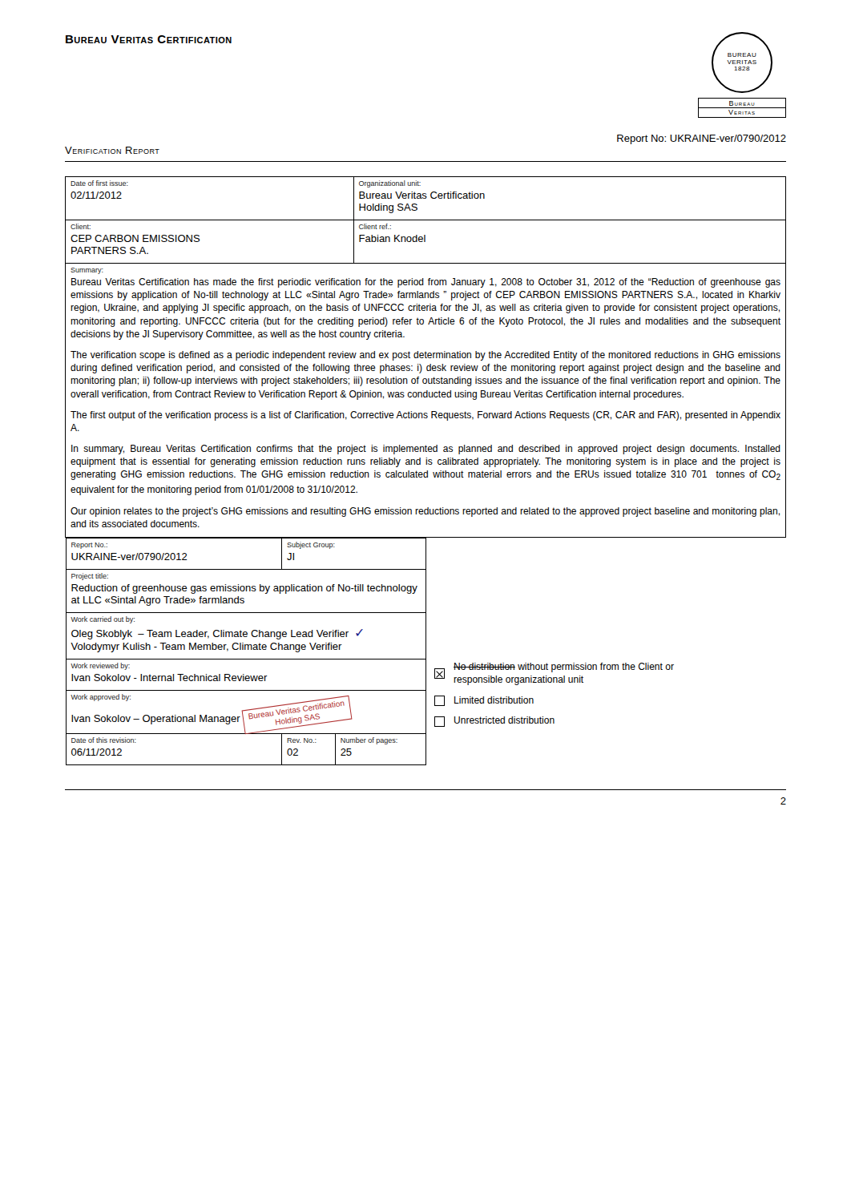Bureau Veritas Certification
BUREAU VERITAS
1828
Bureau
Veritas
Report No: UKRAINE-ver/0790/2012
Verification Report
| Date of first issue: 02/11/2012 | Organizational unit: Bureau Veritas Certification Holding SAS |
| Client: CEP CARBON EMISSIONS PARTNERS S.A. | Client ref.: Fabian Knodel |
| Summary: Bureau Veritas Certification has made the first periodic verification for the period from January 1, 2008 to October 31, 2012 of the “Reduction of greenhouse gas emissions by application of No-till technology at LLC «Sintal Agro Trade» farmlands ” project of CEP CARBON EMISSIONS PARTNERS S.A., located in Kharkiv region, Ukraine, and applying JI specific approach, on the basis of UNFCCC criteria for the JI, as well as criteria given to provide for consistent project operations, monitoring and reporting. UNFCCC criteria (but for the crediting period) refer to Article 6 of the Kyoto Protocol, the JI rules and modalities and the subsequent decisions by the JI Supervisory Committee, as well as the host country criteria. The verification scope is defined as a periodic independent review and ex post determination by the Accredited Entity of the monitored reductions in GHG emissions during defined verification period, and consisted of the following three phases: i) desk review of the monitoring report against project design and the baseline and monitoring plan; ii) follow-up interviews with project stakeholders; iii) resolution of outstanding issues and the issuance of the final verification report and opinion. The overall verification, from Contract Review to Verification Report & Opinion, was conducted using Bureau Veritas Certification internal procedures. The first output of the verification process is a list of Clarification, Corrective Actions Requests, Forward Actions Requests (CR, CAR and FAR), presented in Appendix A. In summary, Bureau Veritas Certification confirms that the project is implemented as planned and described in approved project design documents. Installed equipment that is essential for generating emission reduction runs reliably and is calibrated appropriately. The monitoring system is in place and the project is generating GHG emission reductions. The GHG emission reduction is calculated without material errors and the ERUs issued totalize 310 701 tonnes of CO 2 equivalent for the monitoring period from 01/01/2008 to 31/10/2012. Our opinion relates to the project’s GHG emissions and resulting GHG emission reductions reported and related to the approved project baseline and monitoring plan, and its associated documents. |
| / Report No.: UKRAINE-ver/0790/2012 / Subject Group: JI / / / Project title: Reduction of greenhouse gas emissions by application of No-till technology at LLC «Sintal Agro Trade» farmlands / / / Work carried out by: Oleg Skoblyk – Team Leader, Climate Change Lead Verifier ✓ Volodymyr Kulish - Team Member, Climate Change Verifier / / / Work reviewed by: Ivan Sokolov - Internal Technical Reviewer / No distribution without permission from the Client or responsible organizational unit Limited distribution Unrestricted distribution / / Work approved by: Ivan Sokolov – Operational Manager Bureau Veritas Certification Holding SAS / / Date of this revision: 06/11/2012 / / Rev. No.: 02 / Number of pages: 25 / / |
2